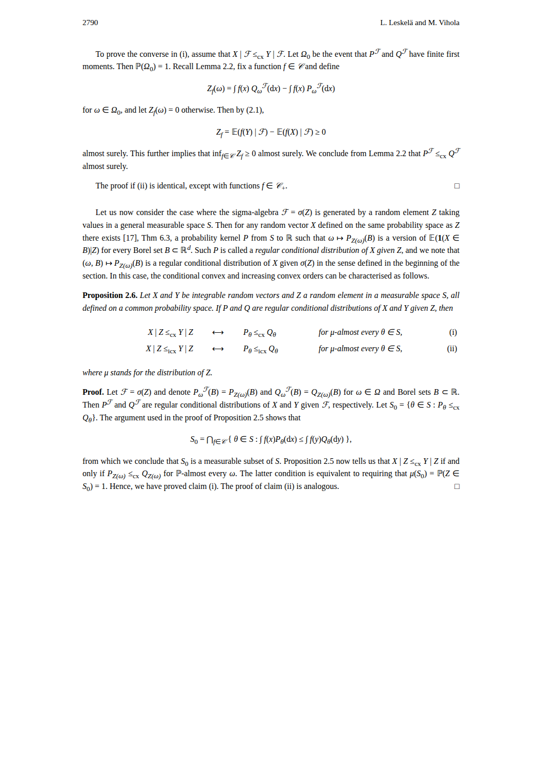2790 L. Leskelä and M. Vihola
To prove the converse in (i), assume that X | ℱ ≤cx Y | ℱ. Let Ω0 be the event that Pℱ and Qℱ have finite first moments. Then ℙ(Ω0) = 1. Recall Lemma 2.2, fix a function f ∈ 𝒞 and define
Zf(ω) = ∫ f(x) Qωℱ(dx) − ∫ f(x) Pωℱ(dx)
for ω ∈ Ω0, and let Zf(ω) = 0 otherwise. Then by (2.1),
Zf = 𝔼(f(Y) | ℱ) − 𝔼(f(X) | ℱ) ≥ 0
almost surely. This further implies that inff∈𝒞 Zf ≥ 0 almost surely. We conclude from Lemma 2.2 that Pℱ ≤cx Qℱ almost surely.
The proof if (ii) is identical, except with functions f ∈ 𝒞+. □
Let us now consider the case where the sigma-algebra ℱ = σ(Z) is generated by a random element Z taking values in a general measurable space S. Then for any random vector X defined on the same probability space as Z there exists [17], Thm 6.3, a probability kernel P from S to ℝ such that ω ↦ PZ(ω)(B) is a version of 𝔼(1(X ∈ B)|Z) for every Borel set B ⊂ ℝd. Such P is called a regular conditional distribution of X given Z, and we note that (ω, B) ↦ PZ(ω)(B) is a regular conditional distribution of X given σ(Z) in the sense defined in the beginning of the section. In this case, the conditional convex and increasing convex orders can be characterised as follows.
Proposition 2.6. Let X and Y be integrable random vectors and Z a random element in a measurable space S, all defined on a common probability space. If P and Q are regular conditional distributions of X and Y given Z, then
| X / Z ≤ cx Y / Z | ⟷ | P θ ≤ cx Q θ | for μ -almost every θ ∈ S , | (i) |
| X / Z ≤ icx Y / Z | ⟷ | P θ ≤ icx Q θ | for μ -almost every θ ∈ S , | (ii) |
where μ stands for the distribution of Z.
Proof. Let ℱ = σ(Z) and denote Pωℱ(B) = PZ(ω)(B) and Qωℱ(B) = QZ(ω)(B) for ω ∈ Ω and Borel sets B ⊂ ℝ. Then Pℱ and Qℱ are regular conditional distributions of X and Y given ℱ, respectively. Let S0 = {θ ∈ S : Pθ ≤cx Qθ}. The argument used in the proof of Proposition 2.5 shows that
S0 = ⋂f∈𝒞 { θ ∈ S : ∫ f(x)Pθ(dx) ≤ ∫ f(y)Qθ(dy) },
from which we conclude that S0 is a measurable subset of S. Proposition 2.5 now tells us that X | Z ≤cx Y | Z if and only if PZ(ω) ≤cx QZ(ω) for ℙ-almost every ω. The latter condition is equivalent to requiring that μ(S0) = ℙ(Z ∈ S0) = 1. Hence, we have proved claim (i). The proof of claim (ii) is analogous. □